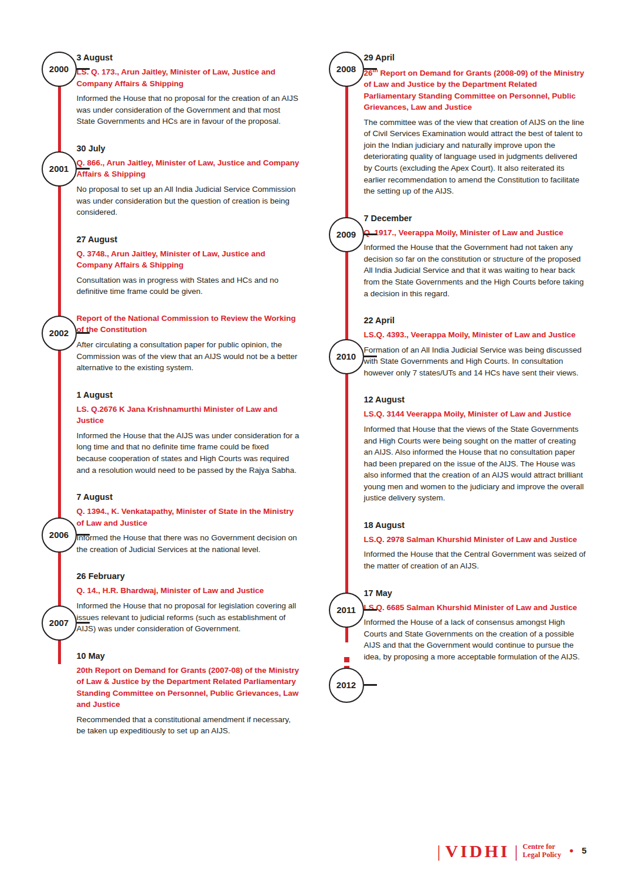2000
3 August
LS. Q. 173., Arun Jaitley, Minister of Law, Justice and Company Affairs & Shipping
Informed the House that no proposal for the creation of an AIJS was under consideration of the Government and that most State Governments and HCs are in favour of the proposal.
2001
30 July
Q. 866., Arun Jaitley, Minister of Law, Justice and Company Affairs & Shipping
No proposal to set up an All India Judicial Service Commission was under consideration but the question of creation is being considered.
27 August
Q. 3748., Arun Jaitley, Minister of Law, Justice and Company Affairs & Shipping
Consultation was in progress with States and HCs and no definitive time frame could be given.
2002
Report of the National Commission to Review the Working of the Constitution
After circulating a consultation paper for public opinion, the Commission was of the view that an AIJS would not be a better alternative to the existing system.
1 August
LS. Q.2676 K Jana Krishnamurthi Minister of Law and Justice
Informed the House that the AIJS was under consideration for a long time and that no definite time frame could be fixed because cooperation of states and High Courts was required and a resolution would need to be passed by the Rajya Sabha.
2006
7 August
Q. 1394., K. Venkatapathy, Minister of State in the Ministry of Law and Justice
Informed the House that there was no Government decision on the creation of Judicial Services at the national level.
2007
26 February
Q. 14., H.R. Bhardwaj, Minister of Law and Justice
Informed the House that no proposal for legislation covering all issues relevant to judicial reforms (such as establishment of AIJS) was under consideration of Government.
10 May
20th Report on Demand for Grants (2007-08) of the Ministry of Law & Justice by the Department Related Parliamentary Standing Committee on Personnel, Public Grievances, Law and Justice
Recommended that a constitutional amendment if necessary, be taken up expeditiously to set up an AIJS.
2008
29 April
26th Report on Demand for Grants (2008-09) of the Ministry of Law and Justice by the Department Related Parliamentary Standing Committee on Personnel, Public Grievances, Law and Justice
The committee was of the view that creation of AIJS on the line of Civil Services Examination would attract the best of talent to join the Indian judiciary and naturally improve upon the deteriorating quality of language used in judgments delivered by Courts (excluding the Apex Court). It also reiterated its earlier recommendation to amend the Constitution to facilitate the setting up of the AIJS.
2009
7 December
Q. 1917., Veerappa Moily, Minister of Law and Justice
Informed the House that the Government had not taken any decision so far on the constitution or structure of the proposed All India Judicial Service and that it was waiting to hear back from the State Governments and the High Courts before taking a decision in this regard.
2010
22 April
LS.Q. 4393., Veerappa Moily, Minister of Law and Justice
Formation of an All India Judicial Service was being discussed with State Governments and High Courts. In consultation however only 7 states/UTs and 14 HCs have sent their views.
12 August
LS.Q. 3144 Veerappa Moily, Minister of Law and Justice
Informed that House that the views of the State Governments and High Courts were being sought on the matter of creating an AIJS. Also informed the House that no consultation paper had been prepared on the issue of the AIJS. The House was also informed that the creation of an AIJS would attract brilliant young men and women to the judiciary and improve the overall justice delivery system.
2011
18 August
LS.Q. 2978 Salman Khurshid Minister of Law and Justice
Informed the House that the Central Government was seized of the matter of creation of an AIJS.
2012
17 May
LS.Q. 6685 Salman Khurshid Minister of Law and Justice
Informed the House of a lack of consensus amongst High Courts and State Governments on the creation of a possible AIJS and that the Government would continue to pursue the idea, by proposing a more acceptable formulation of the AIJS.
|VIDHI| Centre for
Legal Policy
• 5